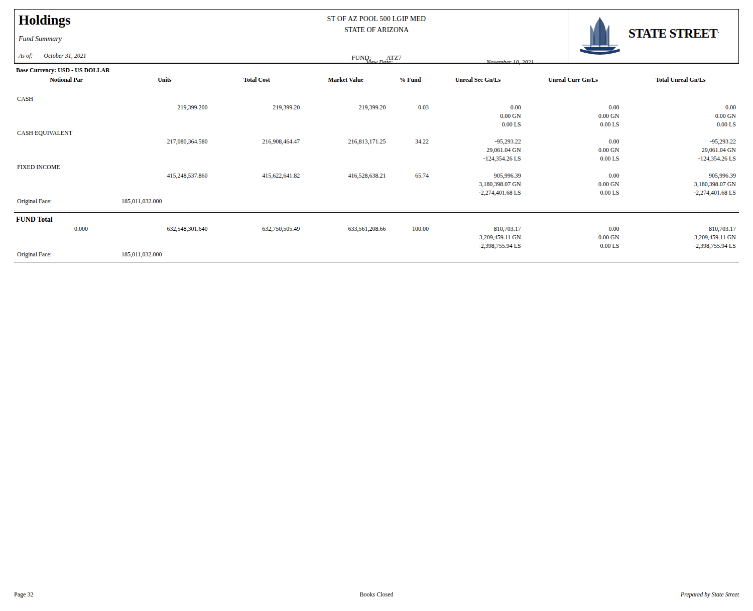Holdings
Fund Summary
As of: October 31, 2021
ST OF AZ POOL 500 LGIP MED
STATE OF ARIZONA
FUND: ATZ7
View Date: November 10, 2021
STATE STREET.
Base Currency: USD - US DOLLAR
| Notional Par | Units | Total Cost | Market Value | % Fund | Unreal Sec Gn/Ls | Unreal Curr Gn/Ls | Total Unreal Gn/Ls |
| --- | --- | --- | --- | --- | --- | --- | --- |
| CASH |
| | 219,399.200 | 219,399.20 | 219,399.20 | 0.03 | 0.00 | 0.00 | 0.00 |
| | | | | | 0.00 GN | 0.00 GN | 0.00 GN |
| | | | | | 0.00 LS | 0.00 LS | 0.00 LS |
| CASH EQUIVALENT |
| | 217,080,364.580 | 216,908,464.47 | 216,813,171.25 | 34.22 | -95,293.22 | 0.00 | -95,293.22 |
| | | | | | 29,061.04 GN | 0.00 GN | 29,061.04 GN |
| | | | | | -124,354.26 LS | 0.00 LS | -124,354.26 LS |
| FIXED INCOME |
| | 415,248,537.860 | 415,622,641.82 | 416,528,638.21 | 65.74 | 905,996.39 | 0.00 | 905,996.39 |
| | | | | | 3,180,398.07 GN | 0.00 GN | 3,180,398.07 GN |
| | | | | | -2,274,401.68 LS | 0.00 LS | -2,274,401.68 LS |
| Original Face: | 185,011,032.000 | | | | | | |
FUND Total
| 0.000 | 632,548,301.640 | 632,750,505.49 | 633,561,208.66 | 100.00 | 810,703.17 | 0.00 | 810,703.17 |
| | | | | | 3,209,459.11 GN | 0.00 GN | 3,209,459.11 GN |
| | | | | | -2,398,755.94 LS | 0.00 LS | -2,398,755.94 LS |
| Original Face: | 185,011,032.000 | | | | | | |
Page 32 Books Closed Prepared by State Street